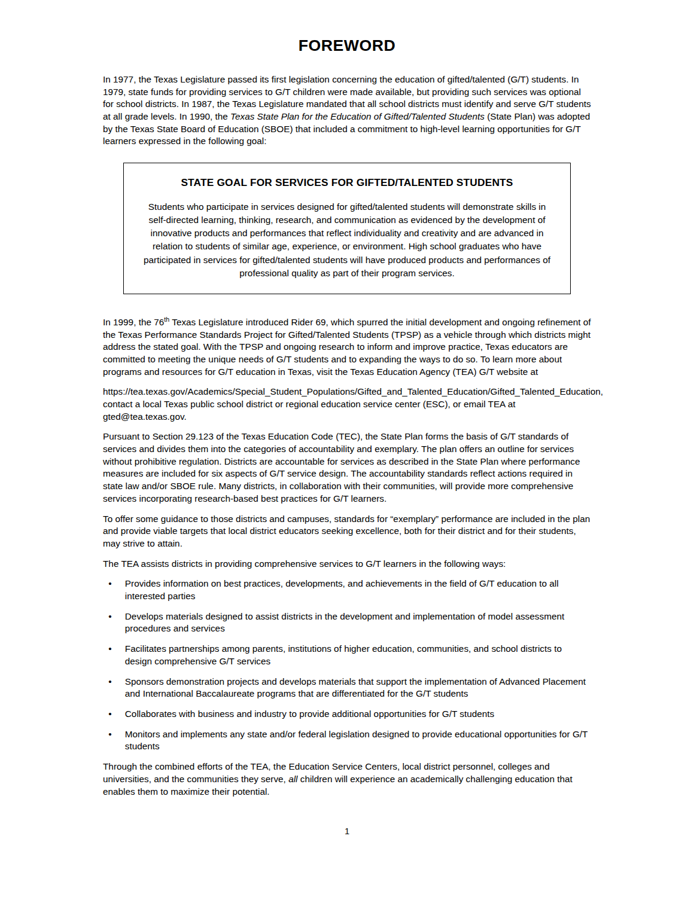FOREWORD
In 1977, the Texas Legislature passed its first legislation concerning the education of gifted/talented (G/T) students. In 1979, state funds for providing services to G/T children were made available, but providing such services was optional for school districts. In 1987, the Texas Legislature mandated that all school districts must identify and serve G/T students at all grade levels. In 1990, the Texas State Plan for the Education of Gifted/Talented Students (State Plan) was adopted by the Texas State Board of Education (SBOE) that included a commitment to high-level learning opportunities for G/T learners expressed in the following goal:
STATE GOAL FOR SERVICES FOR GIFTED/TALENTED STUDENTS
Students who participate in services designed for gifted/talented students will demonstrate skills in self-directed learning, thinking, research, and communication as evidenced by the development of innovative products and performances that reflect individuality and creativity and are advanced in relation to students of similar age, experience, or environment. High school graduates who have participated in services for gifted/talented students will have produced products and performances of professional quality as part of their program services.
In 1999, the 76th Texas Legislature introduced Rider 69, which spurred the initial development and ongoing refinement of the Texas Performance Standards Project for Gifted/Talented Students (TPSP) as a vehicle through which districts might address the stated goal. With the TPSP and ongoing research to inform and improve practice, Texas educators are committed to meeting the unique needs of G/T students and to expanding the ways to do so. To learn more about programs and resources for G/T education in Texas, visit the Texas Education Agency (TEA) G/T website at
https://tea.texas.gov/Academics/Special_Student_Populations/Gifted_and_Talented_Education/Gifted_Talented_Education, contact a local Texas public school district or regional education service center (ESC), or email TEA at gted@tea.texas.gov.
Pursuant to Section 29.123 of the Texas Education Code (TEC), the State Plan forms the basis of G/T standards of services and divides them into the categories of accountability and exemplary. The plan offers an outline for services without prohibitive regulation. Districts are accountable for services as described in the State Plan where performance measures are included for six aspects of G/T service design. The accountability standards reflect actions required in state law and/or SBOE rule. Many districts, in collaboration with their communities, will provide more comprehensive services incorporating research-based best practices for G/T learners.
To offer some guidance to those districts and campuses, standards for “exemplary” performance are included in the plan and provide viable targets that local district educators seeking excellence, both for their district and for their students, may strive to attain.
The TEA assists districts in providing comprehensive services to G/T learners in the following ways:
Provides information on best practices, developments, and achievements in the field of G/T education to all interested parties
Develops materials designed to assist districts in the development and implementation of model assessment procedures and services
Facilitates partnerships among parents, institutions of higher education, communities, and school districts to design comprehensive G/T services
Sponsors demonstration projects and develops materials that support the implementation of Advanced Placement and International Baccalaureate programs that are differentiated for the G/T students
Collaborates with business and industry to provide additional opportunities for G/T students
Monitors and implements any state and/or federal legislation designed to provide educational opportunities for G/T students
Through the combined efforts of the TEA, the Education Service Centers, local district personnel, colleges and universities, and the communities they serve, all children will experience an academically challenging education that enables them to maximize their potential.
1